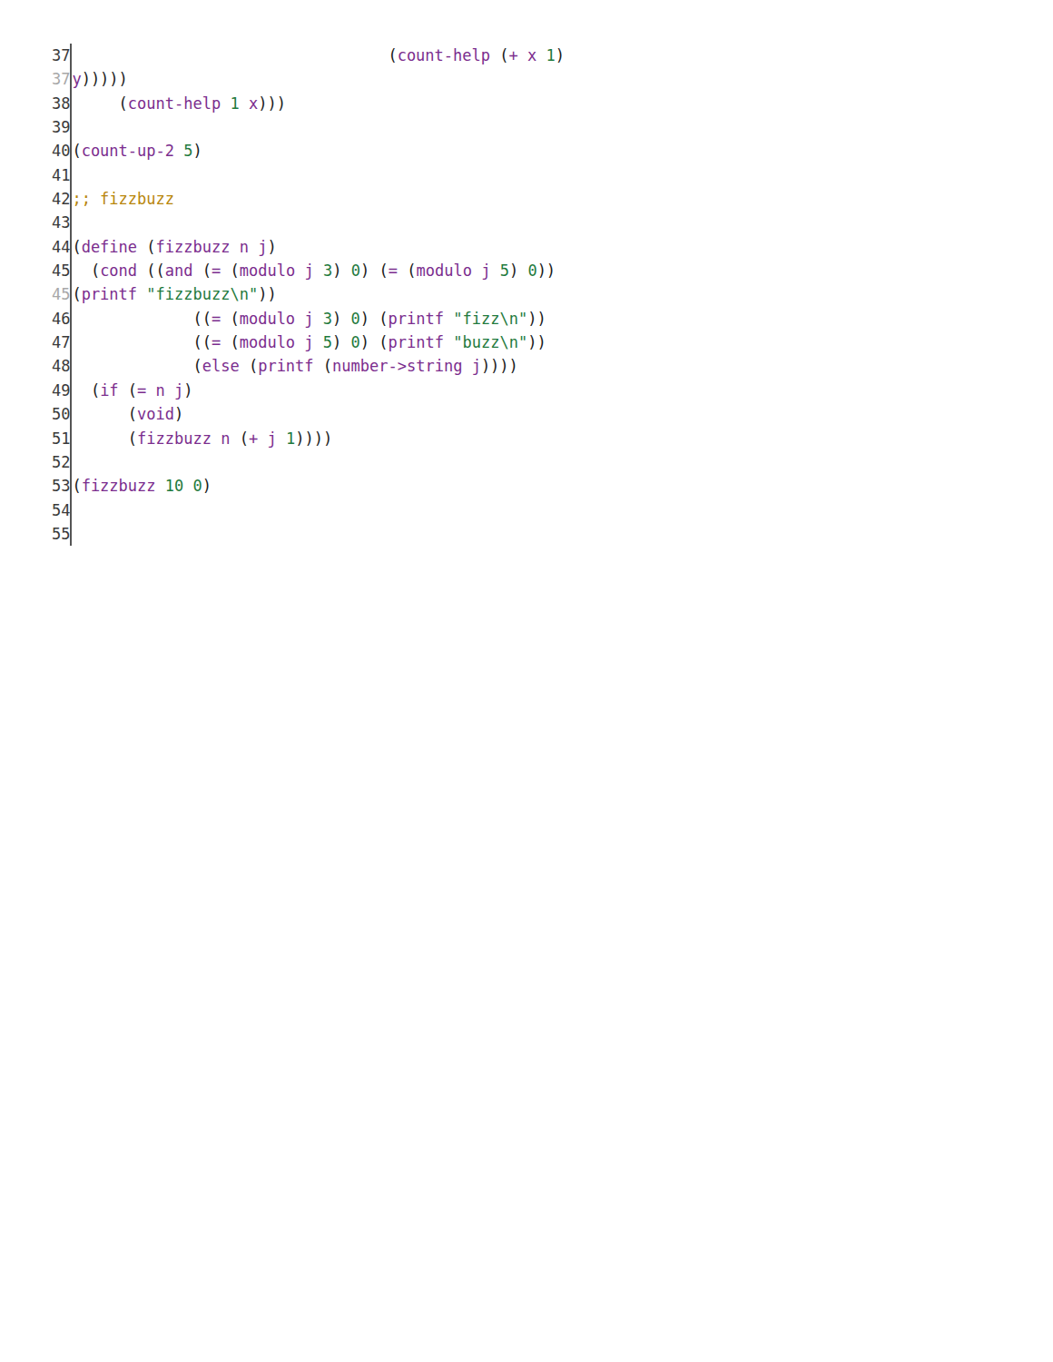| 37 | ( count-help ( + x 1 ) |
| 37 | y ))))) |
| 38 | ( count-help 1 x ))) |
| 39 | |
| 40 | ( count-up-2 5 ) |
| 41 | |
| 42 | ;; fizzbuzz |
| 43 | |
| 44 | ( define ( fizzbuzz n j ) |
| 45 | ( cond (( and ( = ( modulo j 3 ) 0 ) ( = ( modulo j 5 ) 0 )) |
| 45 | ( printf "fizzbuzz\n" )) |
| 46 | (( = ( modulo j 3 ) 0 ) ( printf "fizz\n" )) |
| 47 | (( = ( modulo j 5 ) 0 ) ( printf "buzz\n" )) |
| 48 | ( else ( printf ( number->string j )))) |
| 49 | ( if ( = n j ) |
| 50 | ( void ) |
| 51 | ( fizzbuzz n ( + j 1 )))) |
| 52 | |
| 53 | ( fizzbuzz 10 0 ) |
| 54 | |
| 55 | |